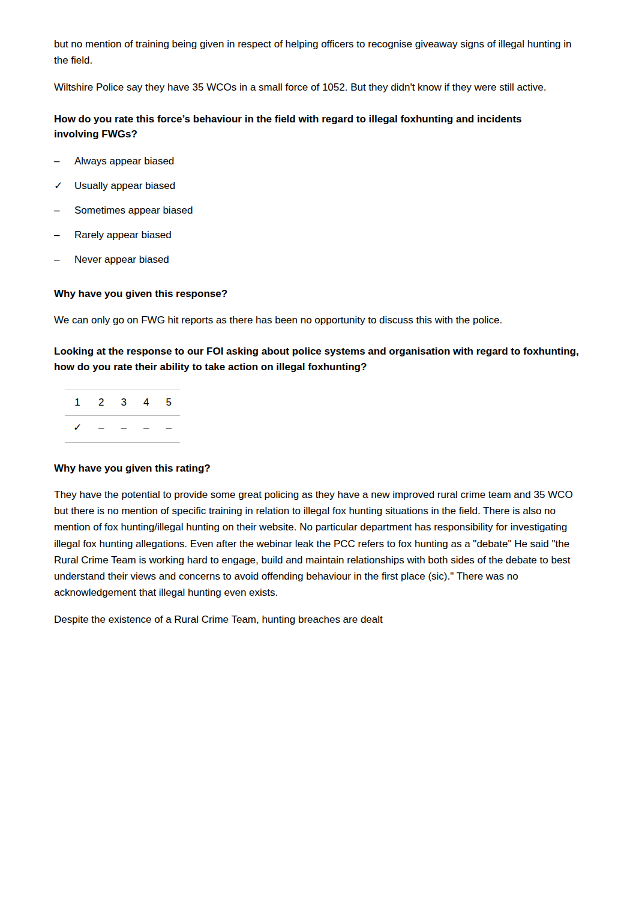but no mention of training being given in respect of helping officers to recognise giveaway signs of illegal hunting in the field.
Wiltshire Police say they have 35 WCOs in a small force of 1052. But they didn't know if they were still active.
How do you rate this force’s behaviour in the field with regard to illegal foxhunting and incidents involving FWGs?
–Always appear biased
✓Usually appear biased
–Sometimes appear biased
–Rarely appear biased
–Never appear biased
Why have you given this response?
We can only go on FWG hit reports as there has been no opportunity to discuss this with the police.
Looking at the response to our FOI asking about police systems and organisation with regard to foxhunting, how do you rate their ability to take action on illegal foxhunting?
| 1 | 2 | 3 | 4 | 5 |
| --- | --- | --- | --- | --- |
| ✓ | – | – | – | – |
Why have you given this rating?
They have the potential to provide some great policing as they have a new improved rural crime team and 35 WCO but there is no mention of specific training in relation to illegal fox hunting situations in the field. There is also no mention of fox hunting/illegal hunting on their website. No particular department has responsibility for investigating illegal fox hunting allegations. Even after the webinar leak the PCC refers to fox hunting as a "debate" He said "the Rural Crime Team is working hard to engage, build and maintain relationships with both sides of the debate to best understand their views and concerns to avoid offending behaviour in the first place (sic)." There was no acknowledgement that illegal hunting even exists.
Despite the existence of a Rural Crime Team, hunting breaches are dealt